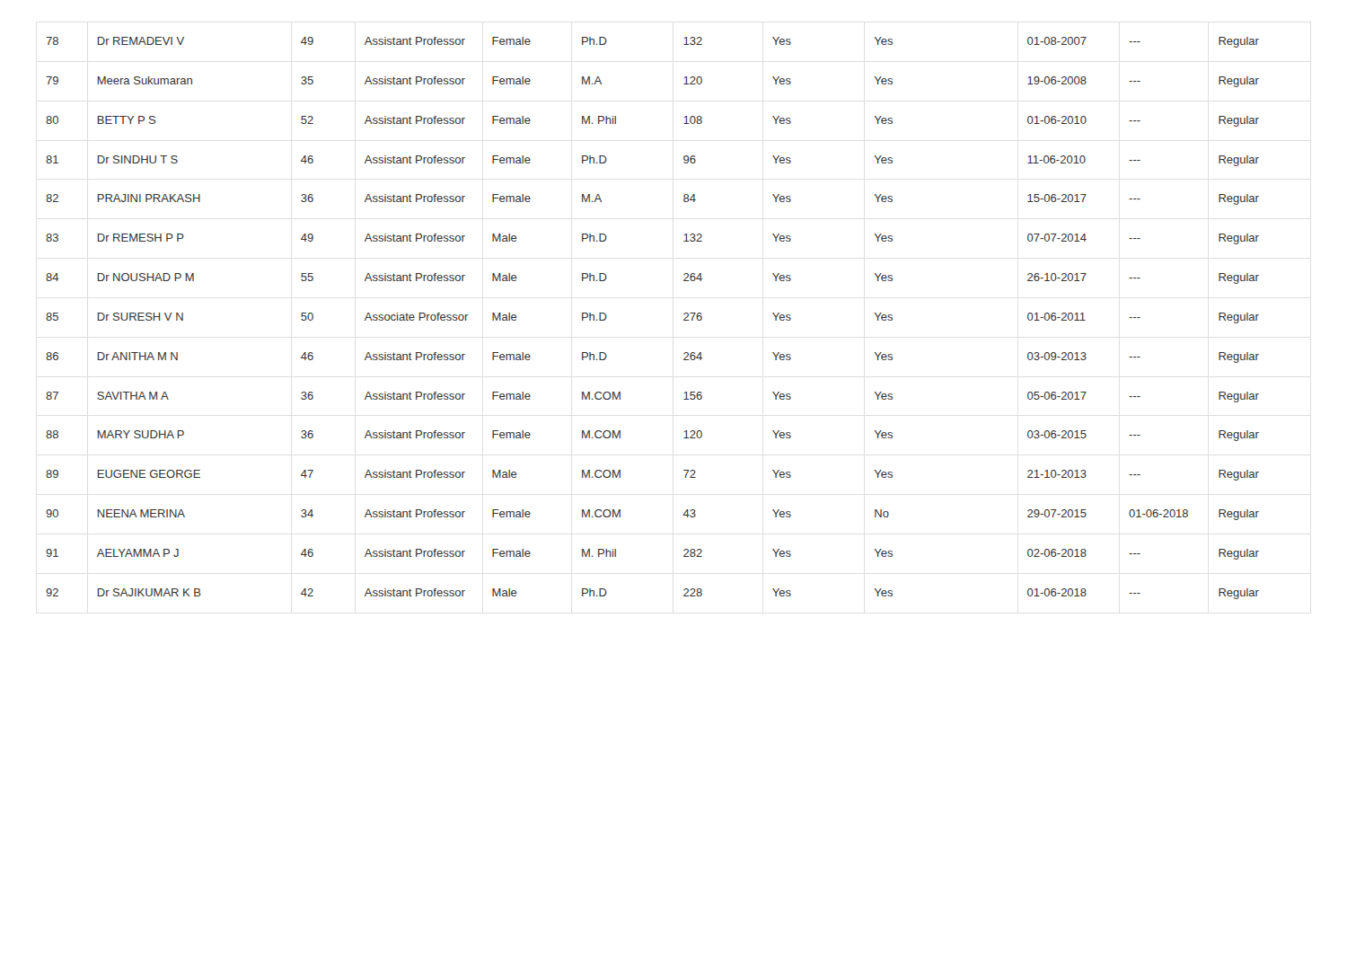| 78 | Dr REMADEVI V | 49 | Assistant Professor | Female | Ph.D | 132 | Yes | Yes | 01-08-2007 | --- | Regular |
| 79 | Meera Sukumaran | 35 | Assistant Professor | Female | M.A | 120 | Yes | Yes | 19-06-2008 | --- | Regular |
| 80 | BETTY P S | 52 | Assistant Professor | Female | M. Phil | 108 | Yes | Yes | 01-06-2010 | --- | Regular |
| 81 | Dr SINDHU T S | 46 | Assistant Professor | Female | Ph.D | 96 | Yes | Yes | 11-06-2010 | --- | Regular |
| 82 | PRAJINI PRAKASH | 36 | Assistant Professor | Female | M.A | 84 | Yes | Yes | 15-06-2017 | --- | Regular |
| 83 | Dr REMESH P P | 49 | Assistant Professor | Male | Ph.D | 132 | Yes | Yes | 07-07-2014 | --- | Regular |
| 84 | Dr NOUSHAD P M | 55 | Assistant Professor | Male | Ph.D | 264 | Yes | Yes | 26-10-2017 | --- | Regular |
| 85 | Dr SURESH V N | 50 | Associate Professor | Male | Ph.D | 276 | Yes | Yes | 01-06-2011 | --- | Regular |
| 86 | Dr ANITHA M N | 46 | Assistant Professor | Female | Ph.D | 264 | Yes | Yes | 03-09-2013 | --- | Regular |
| 87 | SAVITHA M A | 36 | Assistant Professor | Female | M.COM | 156 | Yes | Yes | 05-06-2017 | --- | Regular |
| 88 | MARY SUDHA P | 36 | Assistant Professor | Female | M.COM | 120 | Yes | Yes | 03-06-2015 | --- | Regular |
| 89 | EUGENE GEORGE | 47 | Assistant Professor | Male | M.COM | 72 | Yes | Yes | 21-10-2013 | --- | Regular |
| 90 | NEENA MERINA | 34 | Assistant Professor | Female | M.COM | 43 | Yes | No | 29-07-2015 | 01-06-2018 | Regular |
| 91 | AELYAMMA P J | 46 | Assistant Professor | Female | M. Phil | 282 | Yes | Yes | 02-06-2018 | --- | Regular |
| 92 | Dr SAJIKUMAR K B | 42 | Assistant Professor | Male | Ph.D | 228 | Yes | Yes | 01-06-2018 | --- | Regular |